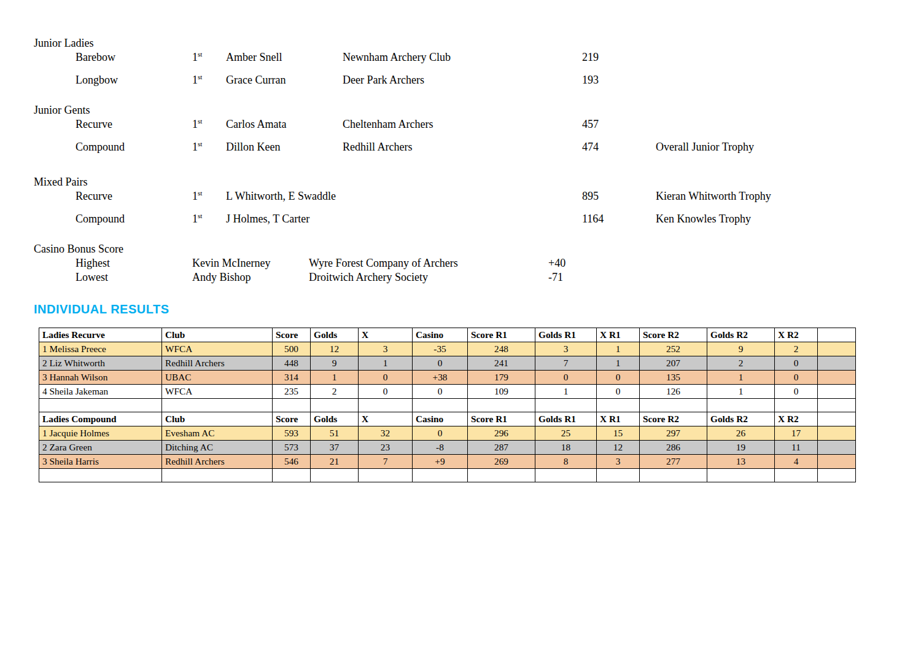Junior Ladies
Barebow
1st
Amber Snell
Newnham Archery Club
219
Longbow
1st
Grace Curran
Deer Park Archers
193
Junior Gents
Recurve
1st
Carlos Amata
Cheltenham Archers
457
Compound
1st
Dillon Keen
Redhill Archers
474
Overall Junior Trophy
Mixed Pairs
Recurve
1st
L Whitworth, E Swaddle
895
Kieran Whitworth Trophy
Compound
1st
J Holmes, T Carter
1164
Ken Knowles Trophy
Casino Bonus Score
Highest
Kevin McInerney
Wyre Forest Company of Archers
+40
Lowest
Andy Bishop
Droitwich Archery Society
-71
Individual Results
| Ladies Recurve | Club | Score | Golds | X | Casino | Score R1 | Golds R1 | X R1 | Score R2 | Golds R2 | X R2 | |
| 1 Melissa Preece | WFCA | 500 | 12 | 3 | -35 | 248 | 3 | 1 | 252 | 9 | 2 | |
| 2 Liz Whitworth | Redhill Archers | 448 | 9 | 1 | 0 | 241 | 7 | 1 | 207 | 2 | 0 | |
| 3 Hannah Wilson | UBAC | 314 | 1 | 0 | +38 | 179 | 0 | 0 | 135 | 1 | 0 | |
| 4 Sheila Jakeman | WFCA | 235 | 2 | 0 | 0 | 109 | 1 | 0 | 126 | 1 | 0 | |
| Ladies Compound | Club | Score | Golds | X | Casino | Score R1 | Golds R1 | X R1 | Score R2 | Golds R2 | X R2 | |
| 1 Jacquie Holmes | Evesham AC | 593 | 51 | 32 | 0 | 296 | 25 | 15 | 297 | 26 | 17 | |
| 2 Zara Green | Ditching AC | 573 | 37 | 23 | -8 | 287 | 18 | 12 | 286 | 19 | 11 | |
| 3 Sheila Harris | Redhill Archers | 546 | 21 | 7 | +9 | 269 | 8 | 3 | 277 | 13 | 4 | |